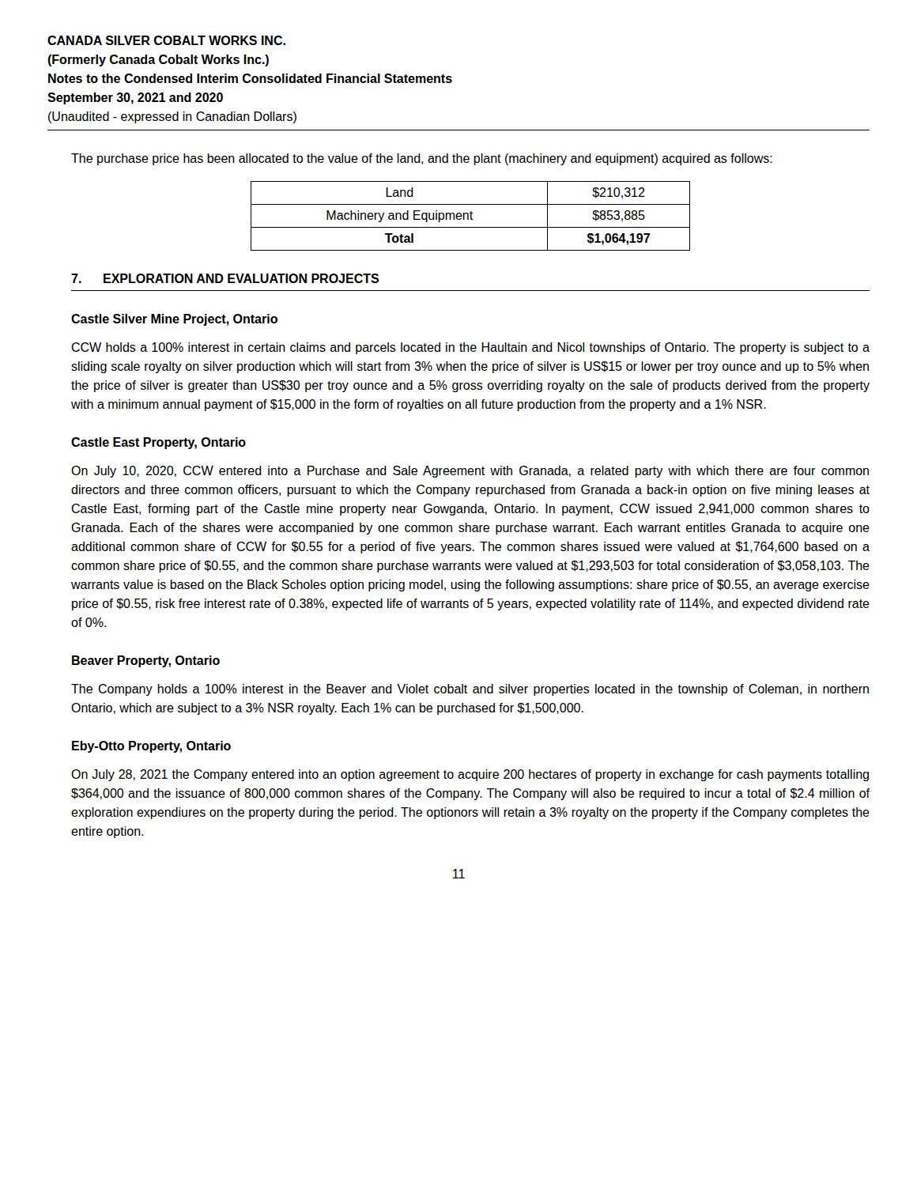CANADA SILVER COBALT WORKS INC.
(Formerly Canada Cobalt Works Inc.)
Notes to the Condensed Interim Consolidated Financial Statements
September 30, 2021 and 2020
(Unaudited - expressed in Canadian Dollars)
The purchase price has been allocated to the value of the land, and the plant (machinery and equipment) acquired as follows:
| Land | $210,312 |
| Machinery and Equipment | $853,885 |
| Total | $1,064,197 |
7. EXPLORATION AND EVALUATION PROJECTS
Castle Silver Mine Project, Ontario
CCW holds a 100% interest in certain claims and parcels located in the Haultain and Nicol townships of Ontario. The property is subject to a sliding scale royalty on silver production which will start from 3% when the price of silver is US$15 or lower per troy ounce and up to 5% when the price of silver is greater than US$30 per troy ounce and a 5% gross overriding royalty on the sale of products derived from the property with a minimum annual payment of $15,000 in the form of royalties on all future production from the property and a 1% NSR.
Castle East Property, Ontario
On July 10, 2020, CCW entered into a Purchase and Sale Agreement with Granada, a related party with which there are four common directors and three common officers, pursuant to which the Company repurchased from Granada a back-in option on five mining leases at Castle East, forming part of the Castle mine property near Gowganda, Ontario. In payment, CCW issued 2,941,000 common shares to Granada. Each of the shares were accompanied by one common share purchase warrant. Each warrant entitles Granada to acquire one additional common share of CCW for $0.55 for a period of five years. The common shares issued were valued at $1,764,600 based on a common share price of $0.55, and the common share purchase warrants were valued at $1,293,503 for total consideration of $3,058,103. The warrants value is based on the Black Scholes option pricing model, using the following assumptions: share price of $0.55, an average exercise price of $0.55, risk free interest rate of 0.38%, expected life of warrants of 5 years, expected volatility rate of 114%, and expected dividend rate of 0%.
Beaver Property, Ontario
The Company holds a 100% interest in the Beaver and Violet cobalt and silver properties located in the township of Coleman, in northern Ontario, which are subject to a 3% NSR royalty. Each 1% can be purchased for $1,500,000.
Eby-Otto Property, Ontario
On July 28, 2021 the Company entered into an option agreement to acquire 200 hectares of property in exchange for cash payments totalling $364,000 and the issuance of 800,000 common shares of the Company. The Company will also be required to incur a total of $2.4 million of exploration expendiures on the property during the period. The optionors will retain a 3% royalty on the property if the Company completes the entire option.
11